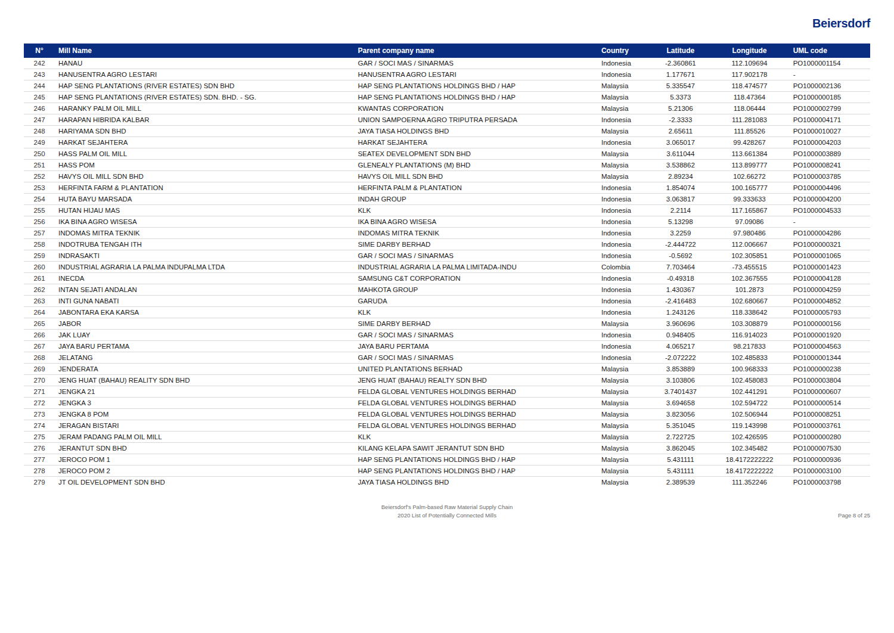Beiersdorf
| N° | Mill Name | Parent company name | Country | Latitude | Longitude | UML code |
| --- | --- | --- | --- | --- | --- | --- |
| 242 | HANAU | GAR / SOCI MAS / SINARMAS | Indonesia | -2.360861 | 112.109694 | PO1000001154 |
| 243 | HANUSENTRA AGRO LESTARI | HANUSENTRA AGRO LESTARI | Indonesia | 1.177671 | 117.902178 | - |
| 244 | HAP SENG PLANTATIONS (RIVER ESTATES) SDN BHD | HAP SENG PLANTATIONS HOLDINGS BHD / HAP | Malaysia | 5.335547 | 118.474577 | PO1000002136 |
| 245 | HAP SENG PLANTATIONS (RIVER ESTATES) SDN. BHD. - SG. | HAP SENG PLANTATIONS HOLDINGS BHD / HAP | Malaysia | 5.3373 | 118.47364 | PO1000000185 |
| 246 | HARANKY PALM OIL MILL | KWANTAS CORPORATION | Malaysia | 5.21306 | 118.06444 | PO1000002799 |
| 247 | HARAPAN HIBRIDA KALBAR | UNION SAMPOERNA AGRO TRIPUTRA PERSADA | Indonesia | -2.3333 | 111.281083 | PO1000004171 |
| 248 | HARIYAMA SDN BHD | JAYA TIASA HOLDINGS BHD | Malaysia | 2.65611 | 111.85526 | PO1000010027 |
| 249 | HARKAT SEJAHTERA | HARKAT SEJAHTERA | Indonesia | 3.065017 | 99.428267 | PO1000004203 |
| 250 | HASS PALM OIL MILL | SEATEX DEVELOPMENT SDN BHD | Malaysia | 3.611044 | 113.661384 | PO1000003889 |
| 251 | HASS POM | GLENEALY PLANTATIONS (M) BHD | Malaysia | 3.538862 | 113.899777 | PO1000008241 |
| 252 | HAVYS OIL MILL SDN BHD | HAVYS OIL MILL SDN BHD | Malaysia | 2.89234 | 102.66272 | PO1000003785 |
| 253 | HERFINTA FARM & PLANTATION | HERFINTA PALM & PLANTATION | Indonesia | 1.854074 | 100.165777 | PO1000004496 |
| 254 | HUTA BAYU MARSADA | INDAH GROUP | Indonesia | 3.063817 | 99.333633 | PO1000004200 |
| 255 | HUTAN HIJAU MAS | KLK | Indonesia | 2.2114 | 117.165867 | PO1000004533 |
| 256 | IKA BINA AGRO WISESA | IKA BINA AGRO WISESA | Indonesia | 5.13298 | 97.09086 | - |
| 257 | INDOMAS MITRA TEKNIK | INDOMAS MITRA TEKNIK | Indonesia | 3.2259 | 97.980486 | PO1000004286 |
| 258 | INDOTRUBA TENGAH ITH | SIME DARBY BERHAD | Indonesia | -2.444722 | 112.006667 | PO1000000321 |
| 259 | INDRASAKTI | GAR / SOCI MAS / SINARMAS | Indonesia | -0.5692 | 102.305851 | PO1000001065 |
| 260 | INDUSTRIAL AGRARIA LA PALMA INDUPALMA LTDA | INDUSTRIAL AGRARIA LA PALMA LIMITADA-INDU | Colombia | 7.703464 | -73.455515 | PO1000001423 |
| 261 | INECDA | SAMSUNG C&T CORPORATION | Indonesia | -0.49318 | 102.367555 | PO1000004128 |
| 262 | INTAN SEJATI ANDALAN | MAHKOTA GROUP | Indonesia | 1.430367 | 101.2873 | PO1000004259 |
| 263 | INTI GUNA NABATI | GARUDA | Indonesia | -2.416483 | 102.680667 | PO1000004852 |
| 264 | JABONTARA EKA KARSA | KLK | Indonesia | 1.243126 | 118.338642 | PO1000005793 |
| 265 | JABOR | SIME DARBY BERHAD | Malaysia | 3.960696 | 103.308879 | PO1000000156 |
| 266 | JAK LUAY | GAR / SOCI MAS / SINARMAS | Indonesia | 0.948405 | 116.914023 | PO1000001920 |
| 267 | JAYA BARU PERTAMA | JAYA BARU PERTAMA | Indonesia | 4.065217 | 98.217833 | PO1000004563 |
| 268 | JELATANG | GAR / SOCI MAS / SINARMAS | Indonesia | -2.072222 | 102.485833 | PO1000001344 |
| 269 | JENDERATA | UNITED PLANTATIONS BERHAD | Malaysia | 3.853889 | 100.968333 | PO1000000238 |
| 270 | JENG HUAT (BAHAU) REALITY SDN BHD | JENG HUAT (BAHAU) REALTY SDN BHD | Malaysia | 3.103806 | 102.458083 | PO1000003804 |
| 271 | JENGKA 21 | FELDA GLOBAL VENTURES HOLDINGS BERHAD | Malaysia | 3.7401437 | 102.441291 | PO1000000607 |
| 272 | JENGKA 3 | FELDA GLOBAL VENTURES HOLDINGS BERHAD | Malaysia | 3.694658 | 102.594722 | PO1000000514 |
| 273 | JENGKA 8 POM | FELDA GLOBAL VENTURES HOLDINGS BERHAD | Malaysia | 3.823056 | 102.506944 | PO1000008251 |
| 274 | JERAGAN BISTARI | FELDA GLOBAL VENTURES HOLDINGS BERHAD | Malaysia | 5.351045 | 119.143998 | PO1000003761 |
| 275 | JERAM PADANG PALM OIL MILL | KLK | Malaysia | 2.722725 | 102.426595 | PO1000000280 |
| 276 | JERANTUT SDN BHD | KILANG KELAPA SAWIT JERANTUT SDN BHD | Malaysia | 3.862045 | 102.345482 | PO1000007530 |
| 277 | JEROCO POM 1 | HAP SENG PLANTATIONS HOLDINGS BHD / HAP | Malaysia | 5.431111 | 18.4172222222 | PO1000000936 |
| 278 | JEROCO POM 2 | HAP SENG PLANTATIONS HOLDINGS BHD / HAP | Malaysia | 5.431111 | 18.4172222222 | PO1000003100 |
| 279 | JT OIL DEVELOPMENT SDN BHD | JAYA TIASA HOLDINGS BHD | Malaysia | 2.389539 | 111.352246 | PO1000003798 |
Beiersdorf's Palm-based Raw Material Supply Chain
2020 List of Potentially Connected Mills Page 8 of 25